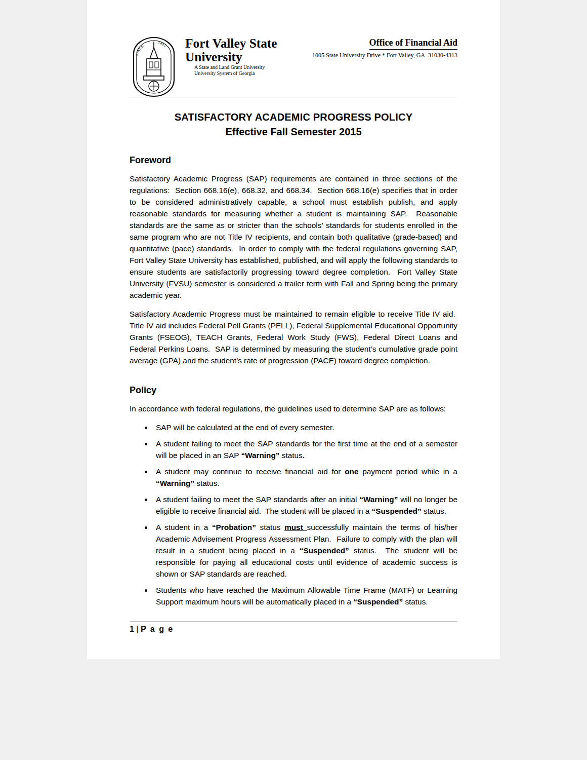SINCE 1895
Fort Valley StateUniversity
A State and Land Grant University
University System of Georgia
Office of Financial Aid
1005 State University Drive * Fort Valley, GA 31030-4313
SATISFACTORY ACADEMIC PROGRESS POLICY
Effective Fall Semester 2015
Foreword
Satisfactory Academic Progress (SAP) requirements are contained in three sections of the regulations: Section 668.16(e), 668.32, and 668.34. Section 668.16(e) specifies that in order to be considered administratively capable, a school must establish publish, and apply reasonable standards for measuring whether a student is maintaining SAP. Reasonable standards are the same as or stricter than the schools’ standards for students enrolled in the same program who are not Title IV recipients, and contain both qualitative (grade-based) and quantitative (pace) standards. In order to comply with the federal regulations governing SAP, Fort Valley State University has established, published, and will apply the following standards to ensure students are satisfactorily progressing toward degree completion. Fort Valley State University (FVSU) semester is considered a trailer term with Fall and Spring being the primary academic year.
Satisfactory Academic Progress must be maintained to remain eligible to receive Title IV aid. Title IV aid includes Federal Pell Grants (PELL), Federal Supplemental Educational Opportunity Grants (FSEOG), TEACH Grants, Federal Work Study (FWS), Federal Direct Loans and Federal Perkins Loans. SAP is determined by measuring the student’s cumulative grade point average (GPA) and the student’s rate of progression (PACE) toward degree completion.
Policy
In accordance with federal regulations, the guidelines used to determine SAP are as follows:
SAP will be calculated at the end of every semester.
A student failing to meet the SAP standards for the first time at the end of a semester will be placed in an SAP “Warning” status.
A student may continue to receive financial aid for one payment period while in a “Warning” status.
A student failing to meet the SAP standards after an initial “Warning” will no longer be eligible to receive financial aid. The student will be placed in a “Suspended” status.
A student in a “Probation” status must successfully maintain the terms of his/her Academic Advisement Progress Assessment Plan. Failure to comply with the plan will result in a student being placed in a “Suspended” status. The student will be responsible for paying all educational costs until evidence of academic success is shown or SAP standards are reached.
Students who have reached the Maximum Allowable Time Frame (MATF) or Learning Support maximum hours will be automatically placed in a “Suspended” status.
1 | P a g e